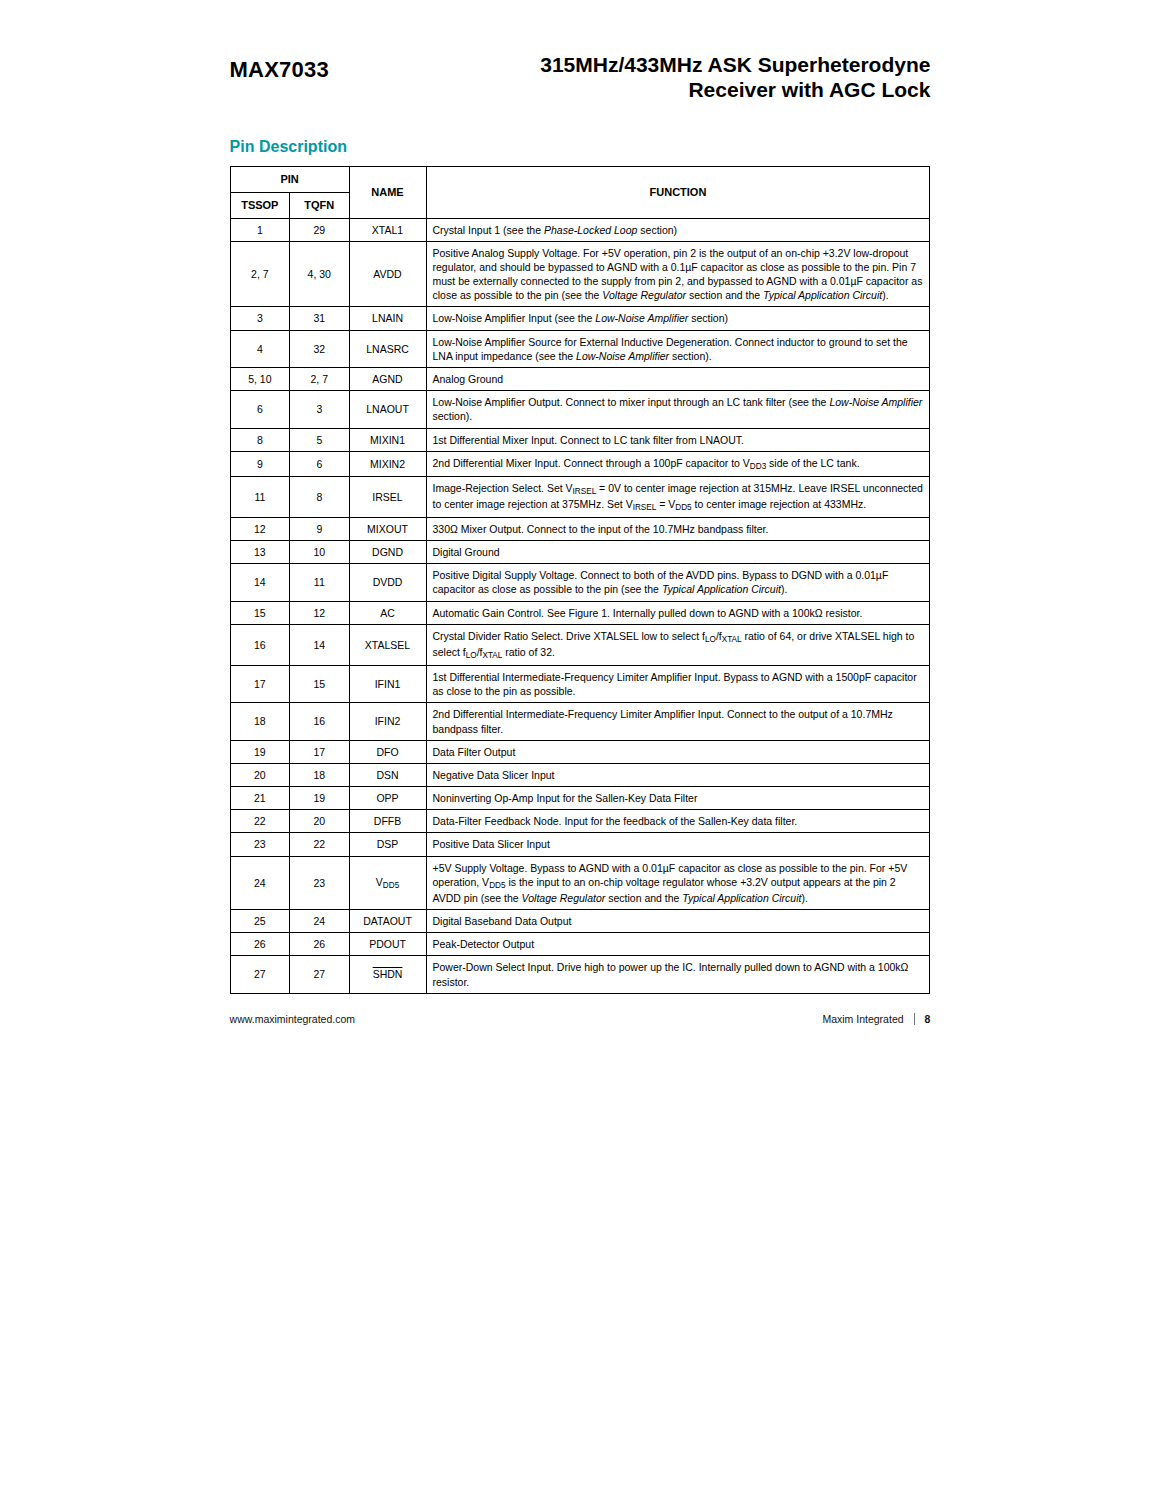MAX7033
315MHz/433MHz ASK Superheterodyne
Receiver with AGC Lock
Pin Description
| PIN | NAME | FUNCTION |
| --- | --- | --- |
| TSSOP | TQFN |
| 1 | 29 | XTAL1 | Crystal Input 1 (see the Phase-Locked Loop section) |
| 2, 7 | 4, 30 | AVDD | Positive Analog Supply Voltage. For +5V operation, pin 2 is the output of an on-chip +3.2V low-dropout regulator, and should be bypassed to AGND with a 0.1µF capacitor as close as possible to the pin. Pin 7 must be externally connected to the supply from pin 2, and bypassed to AGND with a 0.01µF capacitor as close as possible to the pin (see the Voltage Regulator section and the Typical Application Circuit ). |
| 3 | 31 | LNAIN | Low-Noise Amplifier Input (see the Low-Noise Amplifier section) |
| 4 | 32 | LNASRC | Low-Noise Amplifier Source for External Inductive Degeneration. Connect inductor to ground to set the LNA input impedance (see the Low-Noise Amplifier section). |
| 5, 10 | 2, 7 | AGND | Analog Ground |
| 6 | 3 | LNAOUT | Low-Noise Amplifier Output. Connect to mixer input through an LC tank filter (see the Low-Noise Amplifier section). |
| 8 | 5 | MIXIN1 | 1st Differential Mixer Input. Connect to LC tank filter from LNAOUT. |
| 9 | 6 | MIXIN2 | 2nd Differential Mixer Input. Connect through a 100pF capacitor to V DD3 side of the LC tank. |
| 11 | 8 | IRSEL | Image-Rejection Select. Set V IRSEL = 0V to center image rejection at 315MHz. Leave IRSEL unconnected to center image rejection at 375MHz. Set V IRSEL = V DD5 to center image rejection at 433MHz. |
| 12 | 9 | MIXOUT | 330Ω Mixer Output. Connect to the input of the 10.7MHz bandpass filter. |
| 13 | 10 | DGND | Digital Ground |
| 14 | 11 | DVDD | Positive Digital Supply Voltage. Connect to both of the AVDD pins. Bypass to DGND with a 0.01µF capacitor as close as possible to the pin (see the Typical Application Circuit ). |
| 15 | 12 | AC | Automatic Gain Control. See Figure 1. Internally pulled down to AGND with a 100kΩ resistor. |
| 16 | 14 | XTALSEL | Crystal Divider Ratio Select. Drive XTALSEL low to select f LO /f XTAL ratio of 64, or drive XTALSEL high to select f LO /f XTAL ratio of 32. |
| 17 | 15 | IFIN1 | 1st Differential Intermediate-Frequency Limiter Amplifier Input. Bypass to AGND with a 1500pF capacitor as close to the pin as possible. |
| 18 | 16 | IFIN2 | 2nd Differential Intermediate-Frequency Limiter Amplifier Input. Connect to the output of a 10.7MHz bandpass filter. |
| 19 | 17 | DFO | Data Filter Output |
| 20 | 18 | DSN | Negative Data Slicer Input |
| 21 | 19 | OPP | Noninverting Op-Amp Input for the Sallen-Key Data Filter |
| 22 | 20 | DFFB | Data-Filter Feedback Node. Input for the feedback of the Sallen-Key data filter. |
| 23 | 22 | DSP | Positive Data Slicer Input |
| 24 | 23 | V DD5 | +5V Supply Voltage. Bypass to AGND with a 0.01µF capacitor as close as possible to the pin. For +5V operation, V DD5 is the input to an on-chip voltage regulator whose +3.2V output appears at the pin 2 AVDD pin (see the Voltage Regulator section and the Typical Application Circuit ). |
| 25 | 24 | DATAOUT | Digital Baseband Data Output |
| 26 | 26 | PDOUT | Peak-Detector Output |
| 27 | 27 | SHDN | Power-Down Select Input. Drive high to power up the IC. Internally pulled down to AGND with a 100kΩ resistor. |
www.maximintegrated.com
Maxim Integrated 8